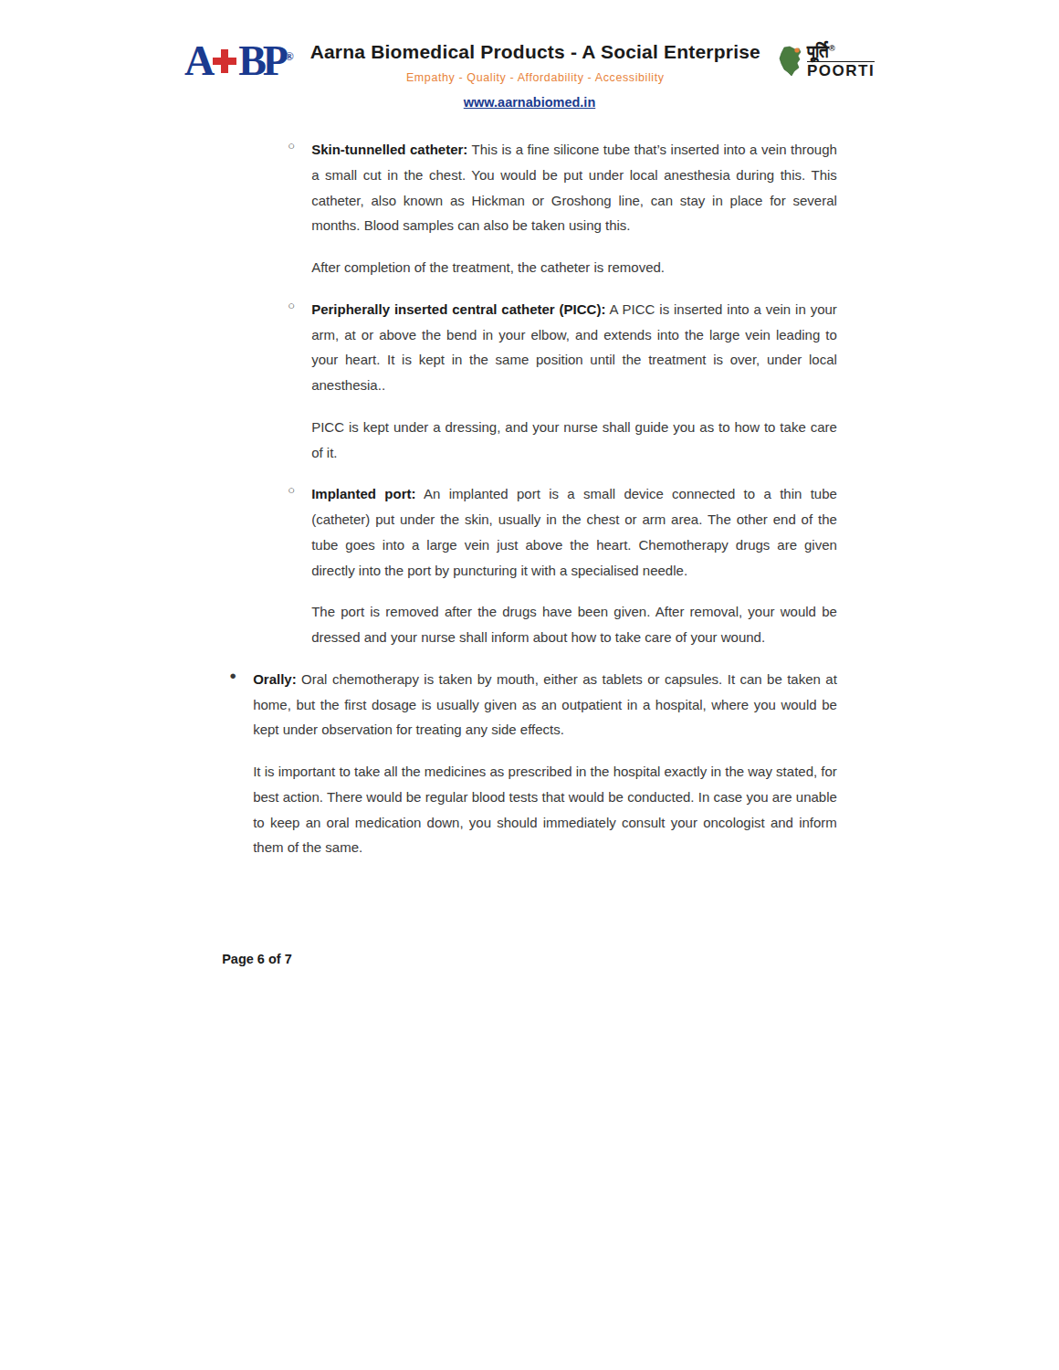A BP®
Aarna Biomedical Products - A Social Enterprise
Empathy - Quality - Affordability - Accessibility
पूर्ति®
POORTI
www.aarnabiomed.in
Skin-tunnelled catheter: This is a fine silicone tube that’s inserted into a vein through a small cut in the chest. You would be put under local anesthesia during this. This catheter, also known as Hickman or Groshong line, can stay in place for several months. Blood samples can also be taken using this.
After completion of the treatment, the catheter is removed.
Peripherally inserted central catheter (PICC): A PICC is inserted into a vein in your arm, at or above the bend in your elbow, and extends into the large vein leading to your heart. It is kept in the same position until the treatment is over, under local anesthesia..
PICC is kept under a dressing, and your nurse shall guide you as to how to take care of it.
Implanted port: An implanted port is a small device connected to a thin tube (catheter) put under the skin, usually in the chest or arm area. The other end of the tube goes into a large vein just above the heart. Chemotherapy drugs are given directly into the port by puncturing it with a specialised needle.
The port is removed after the drugs have been given. After removal, your would be dressed and your nurse shall inform about how to take care of your wound.
Orally: Oral chemotherapy is taken by mouth, either as tablets or capsules. It can be taken at home, but the first dosage is usually given as an outpatient in a hospital, where you would be kept under observation for treating any side effects.
It is important to take all the medicines as prescribed in the hospital exactly in the way stated, for best action. There would be regular blood tests that would be conducted. In case you are unable to keep an oral medication down, you should immediately consult your oncologist and inform them of the same.
Page 6 of 7